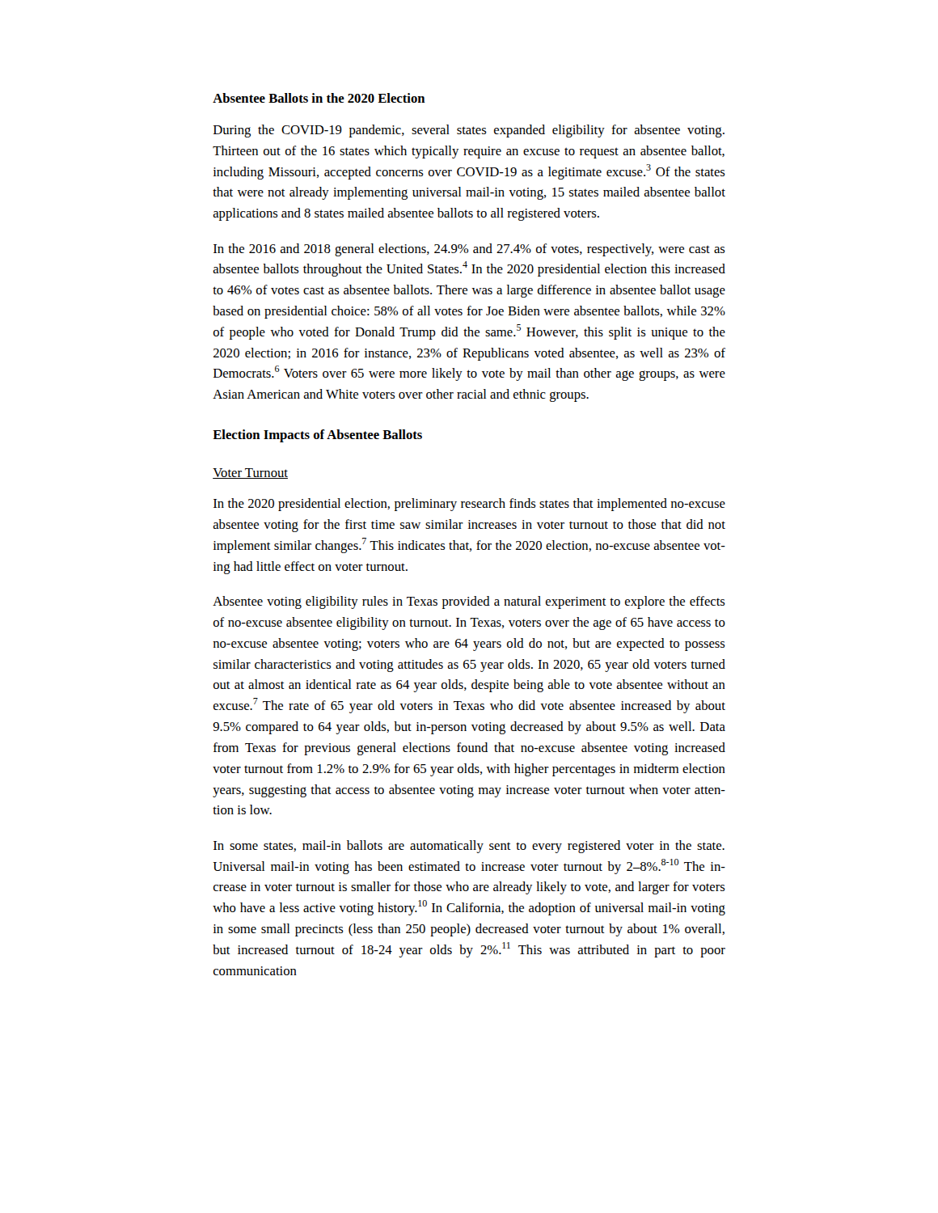Absentee Ballots in the 2020 Election
During the COVID-19 pandemic, several states expanded eligibility for absentee voting. Thirteen out of the 16 states which typically require an excuse to request an absentee ballot, including Missouri, accepted concerns over COVID-19 as a legitimate excuse.3 Of the states that were not already implementing universal mail-in voting, 15 states mailed absentee ballot applications and 8 states mailed absentee ballots to all registered voters.
In the 2016 and 2018 general elections, 24.9% and 27.4% of votes, respectively, were cast as absentee ballots throughout the United States.4 In the 2020 presidential election this increased to 46% of votes cast as absentee ballots. There was a large difference in absentee ballot usage based on presidential choice: 58% of all votes for Joe Biden were absentee ballots, while 32% of people who voted for Donald Trump did the same.5 However, this split is unique to the 2020 election; in 2016 for instance, 23% of Republicans voted absentee, as well as 23% of Democrats.6 Voters over 65 were more likely to vote by mail than other age groups, as were Asian American and White voters over other racial and ethnic groups.
Election Impacts of Absentee Ballots
Voter Turnout
In the 2020 presidential election, preliminary research finds states that implemented no-excuse absentee voting for the first time saw similar increases in voter turnout to those that did not implement similar changes.7 This indicates that, for the 2020 election, no-excuse absentee voting had little effect on voter turnout.
Absentee voting eligibility rules in Texas provided a natural experiment to explore the effects of no-excuse absentee eligibility on turnout. In Texas, voters over the age of 65 have access to no-excuse absentee voting; voters who are 64 years old do not, but are expected to possess similar characteristics and voting attitudes as 65 year olds. In 2020, 65 year old voters turned out at almost an identical rate as 64 year olds, despite being able to vote absentee without an excuse.7 The rate of 65 year old voters in Texas who did vote absentee increased by about 9.5% compared to 64 year olds, but in-person voting decreased by about 9.5% as well. Data from Texas for previous general elections found that no-excuse absentee voting increased voter turnout from 1.2% to 2.9% for 65 year olds, with higher percentages in midterm election years, suggesting that access to absentee voting may increase voter turnout when voter attention is low.
In some states, mail-in ballots are automatically sent to every registered voter in the state. Universal mail-in voting has been estimated to increase voter turnout by 2–8%.8-10 The increase in voter turnout is smaller for those who are already likely to vote, and larger for voters who have a less active voting history.10 In California, the adoption of universal mail-in voting in some small precincts (less than 250 people) decreased voter turnout by about 1% overall, but increased turnout of 18-24 year olds by 2%.11 This was attributed in part to poor communication